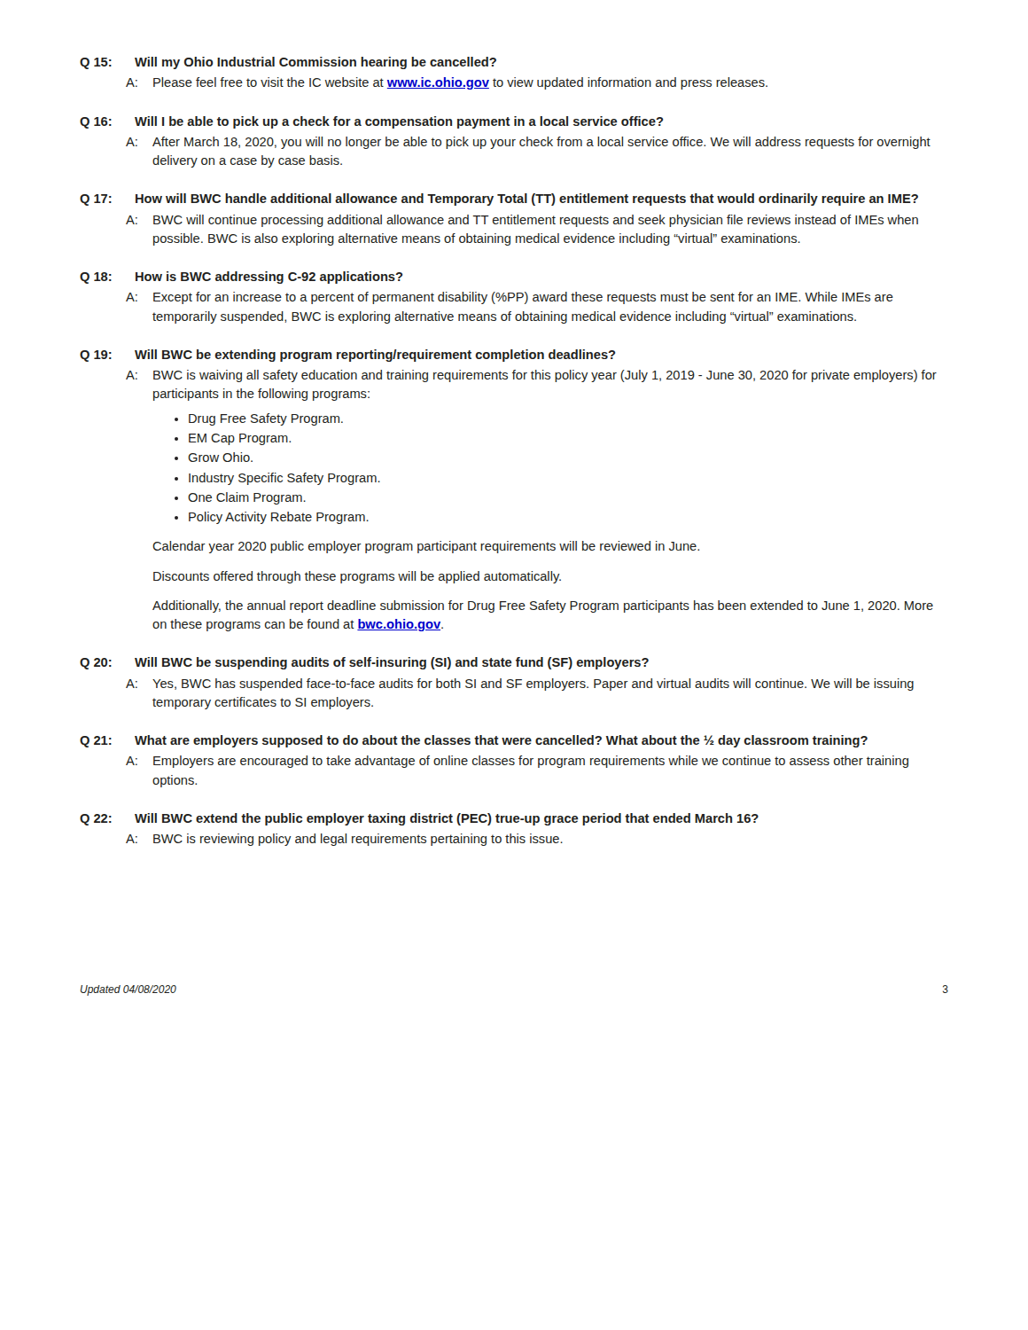Q 15: Will my Ohio Industrial Commission hearing be cancelled?
A: Please feel free to visit the IC website at www.ic.ohio.gov to view updated information and press releases.
Q 16: Will I be able to pick up a check for a compensation payment in a local service office?
A: After March 18, 2020, you will no longer be able to pick up your check from a local service office. We will address requests for overnight delivery on a case by case basis.
Q 17: How will BWC handle additional allowance and Temporary Total (TT) entitlement requests that would ordinarily require an IME?
A: BWC will continue processing additional allowance and TT entitlement requests and seek physician file reviews instead of IMEs when possible. BWC is also exploring alternative means of obtaining medical evidence including “virtual” examinations.
Q 18: How is BWC addressing C-92 applications?
A: Except for an increase to a percent of permanent disability (%PP) award these requests must be sent for an IME. While IMEs are temporarily suspended, BWC is exploring alternative means of obtaining medical evidence including “virtual” examinations.
Q 19: Will BWC be extending program reporting/requirement completion deadlines?
A: BWC is waiving all safety education and training requirements for this policy year (July 1, 2019 - June 30, 2020 for private employers) for participants in the following programs:
Drug Free Safety Program.
EM Cap Program.
Grow Ohio.
Industry Specific Safety Program.
One Claim Program.
Policy Activity Rebate Program.
Calendar year 2020 public employer program participant requirements will be reviewed in June.
Discounts offered through these programs will be applied automatically.
Additionally, the annual report deadline submission for Drug Free Safety Program participants has been extended to June 1, 2020. More on these programs can be found at bwc.ohio.gov.
Q 20: Will BWC be suspending audits of self-insuring (SI) and state fund (SF) employers?
A: Yes, BWC has suspended face-to-face audits for both SI and SF employers. Paper and virtual audits will continue. We will be issuing temporary certificates to SI employers.
Q 21: What are employers supposed to do about the classes that were cancelled? What about the ½ day classroom training?
A: Employers are encouraged to take advantage of online classes for program requirements while we continue to assess other training options.
Q 22: Will BWC extend the public employer taxing district (PEC) true-up grace period that ended March 16?
A: BWC is reviewing policy and legal requirements pertaining to this issue.
Updated 04/08/2020 3